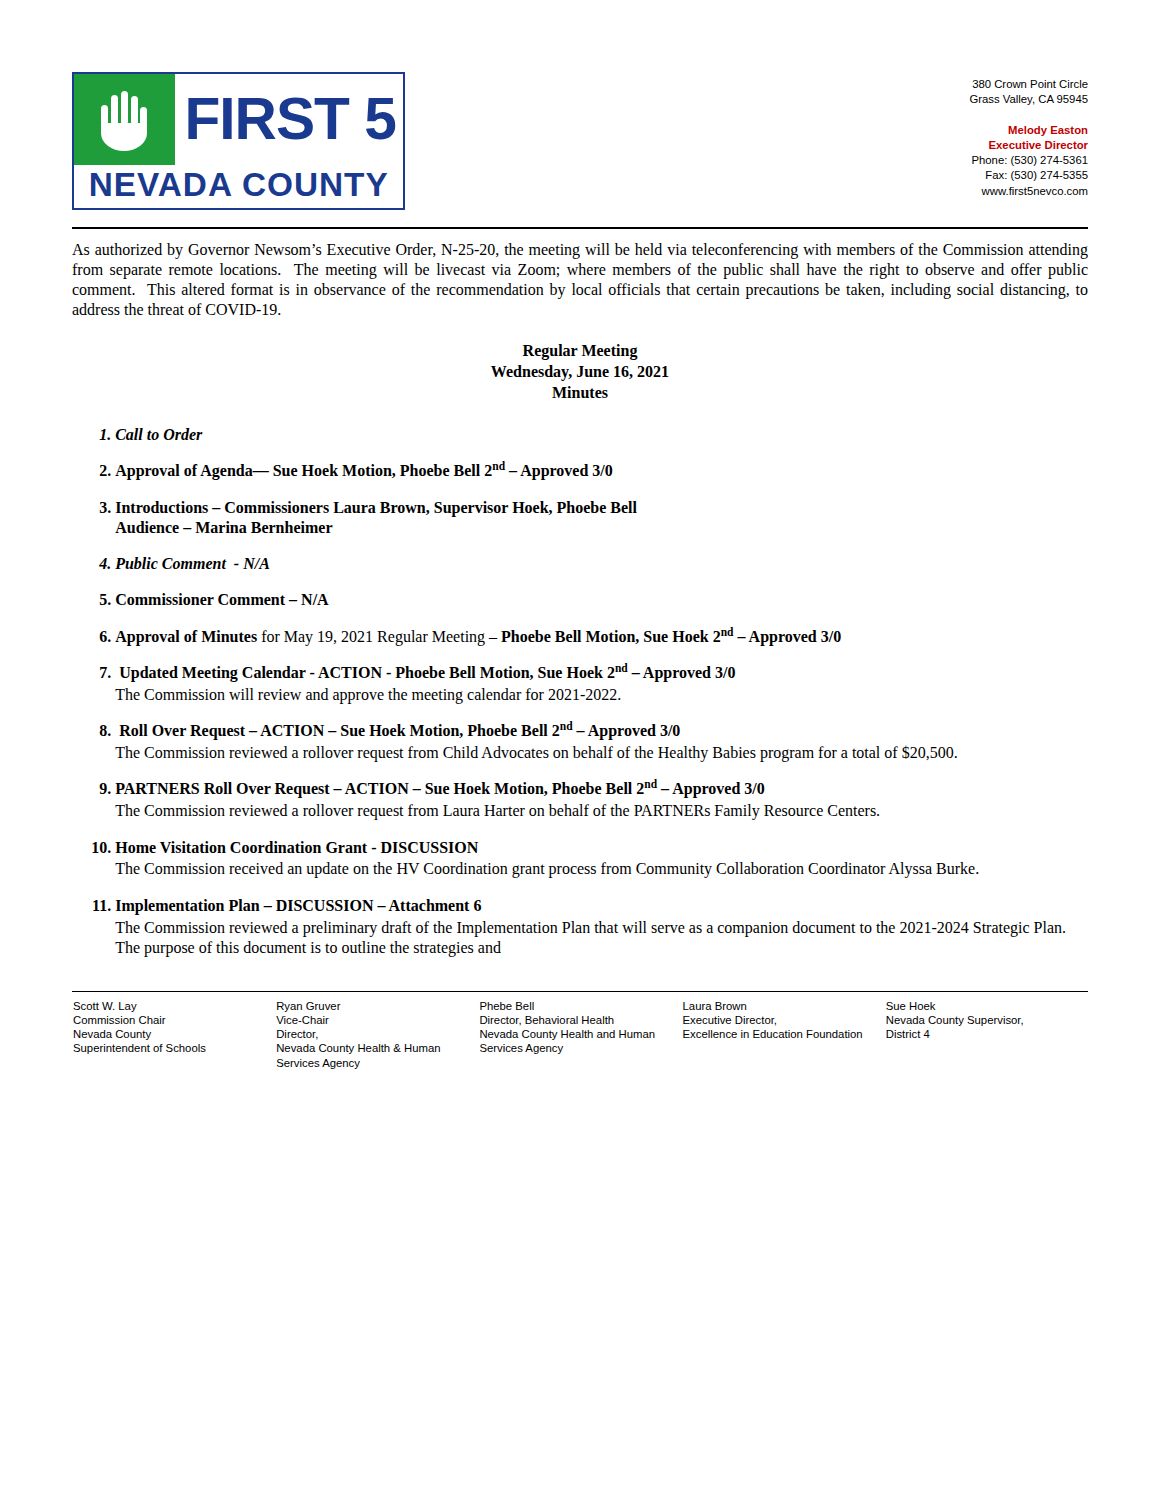FIRST 5
NEVADA COUNTY
380 Crown Point Circle
Grass Valley, CA 95945
Melody Easton
Executive Director
Phone: (530) 274-5361
Fax: (530) 274-5355
www.first5nevco.com
As authorized by Governor Newsom’s Executive Order, N-25-20, the meeting will be held via teleconferencing with members of the Commission attending from separate remote locations. The meeting will be livecast via Zoom; where members of the public shall have the right to observe and offer public comment. This altered format is in observance of the recommendation by local officials that certain precautions be taken, including social distancing, to address the threat of COVID-19.
Regular Meeting
Wednesday, June 16, 2021
Minutes
Call to Order
Approval of Agenda— Sue Hoek Motion, Phoebe Bell 2nd – Approved 3/0
Introductions – Commissioners Laura Brown, Supervisor Hoek, Phoebe Bell
Audience – Marina Bernheimer
Public Comment - N/A
Commissioner Comment – N/A
Approval of Minutes for May 19, 2021 Regular Meeting – Phoebe Bell Motion, Sue Hoek 2nd – Approved 3/0
Updated Meeting Calendar - ACTION - Phoebe Bell Motion, Sue Hoek 2nd – Approved 3/0
The Commission will review and approve the meeting calendar for 2021-2022.
Roll Over Request – ACTION – Sue Hoek Motion, Phoebe Bell 2nd – Approved 3/0
The Commission reviewed a rollover request from Child Advocates on behalf of the Healthy Babies program for a total of $20,500.
PARTNERS Roll Over Request – ACTION – Sue Hoek Motion, Phoebe Bell 2nd – Approved 3/0
The Commission reviewed a rollover request from Laura Harter on behalf of the PARTNERs Family Resource Centers.
Home Visitation Coordination Grant - DISCUSSION
The Commission received an update on the HV Coordination grant process from Community Collaboration Coordinator Alyssa Burke.
Implementation Plan – DISCUSSION – Attachment 6
The Commission reviewed a preliminary draft of the Implementation Plan that will serve as a companion document to the 2021-2024 Strategic Plan. The purpose of this document is to outline the strategies and
| Scott W. Lay Commission Chair Nevada County Superintendent of Schools | Ryan Gruver Vice-Chair Director, Nevada County Health & Human Services Agency | Phebe Bell Director, Behavioral Health Nevada County Health and Human Services Agency | Laura Brown Executive Director, Excellence in Education Foundation | Sue Hoek Nevada County Supervisor, District 4 |